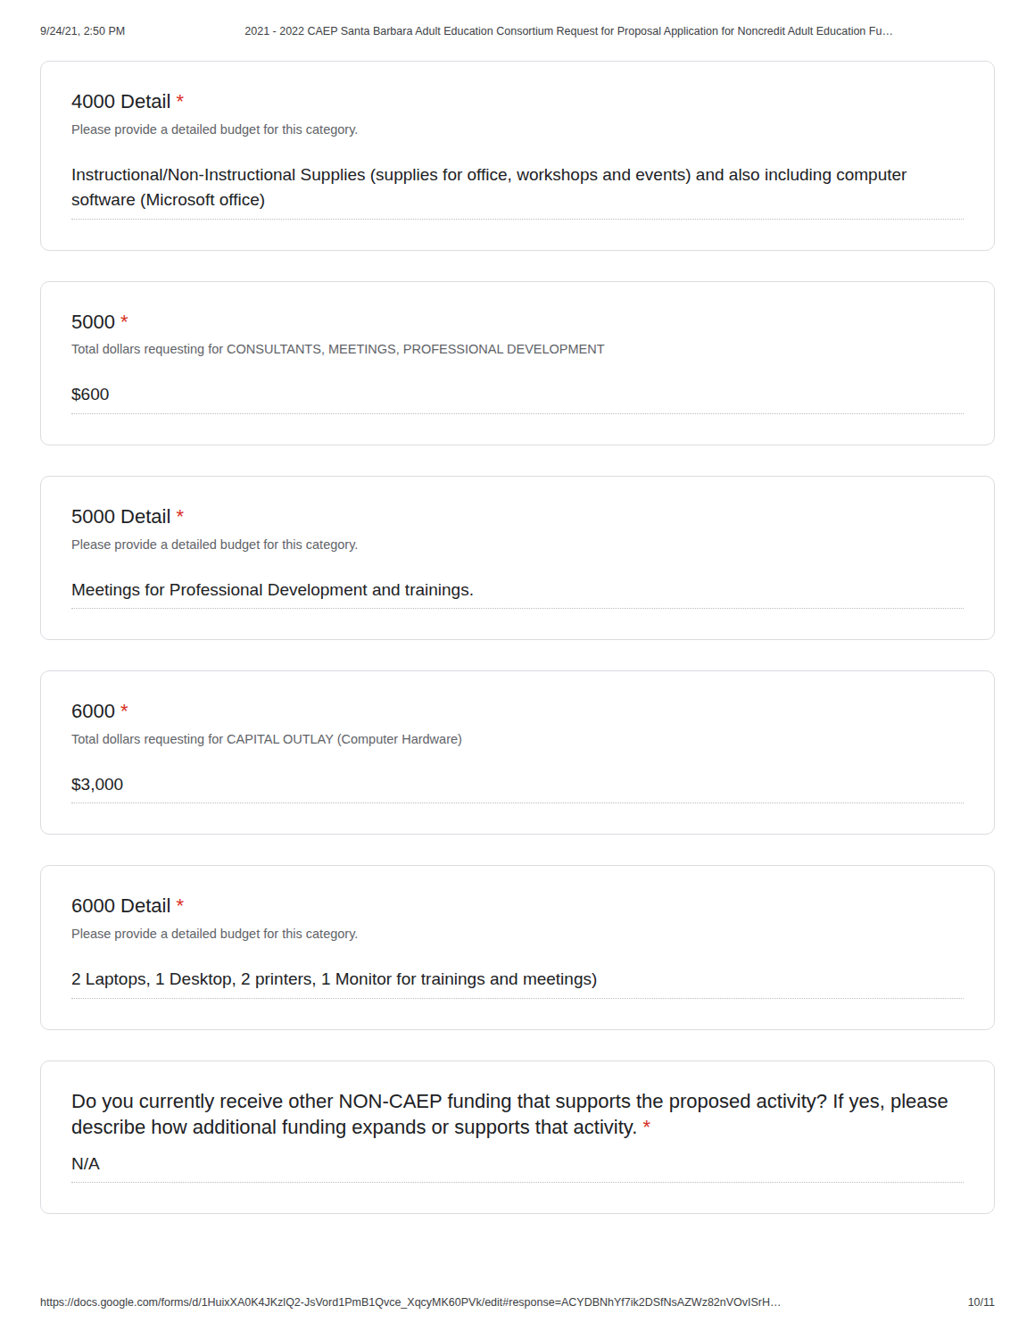9/24/21, 2:50 PM
2021 - 2022 CAEP Santa Barbara Adult Education Consortium Request for Proposal Application for Noncredit Adult Education Fu…
4000 Detail *
Please provide a detailed budget for this category.
Instructional/Non-Instructional Supplies (supplies for office, workshops and events) and also including computer software (Microsoft office)
5000 *
Total dollars requesting for CONSULTANTS, MEETINGS, PROFESSIONAL DEVELOPMENT
$600
5000 Detail *
Please provide a detailed budget for this category.
Meetings for Professional Development and trainings.
6000 *
Total dollars requesting for CAPITAL OUTLAY (Computer Hardware)
$3,000
6000 Detail *
Please provide a detailed budget for this category.
2 Laptops, 1 Desktop, 2 printers, 1 Monitor for trainings and meetings)
Do you currently receive other NON-CAEP funding that supports the proposed activity? If yes, please describe how additional funding expands or supports that activity. *
N/A
https://docs.google.com/forms/d/1HuixXA0K4JKzlQ2-JsVord1PmB1Qvce_XqcyMK60PVk/edit#response=ACYDBNhYf7ik2DSfNsAZWz82nVOvISrH…
10/11